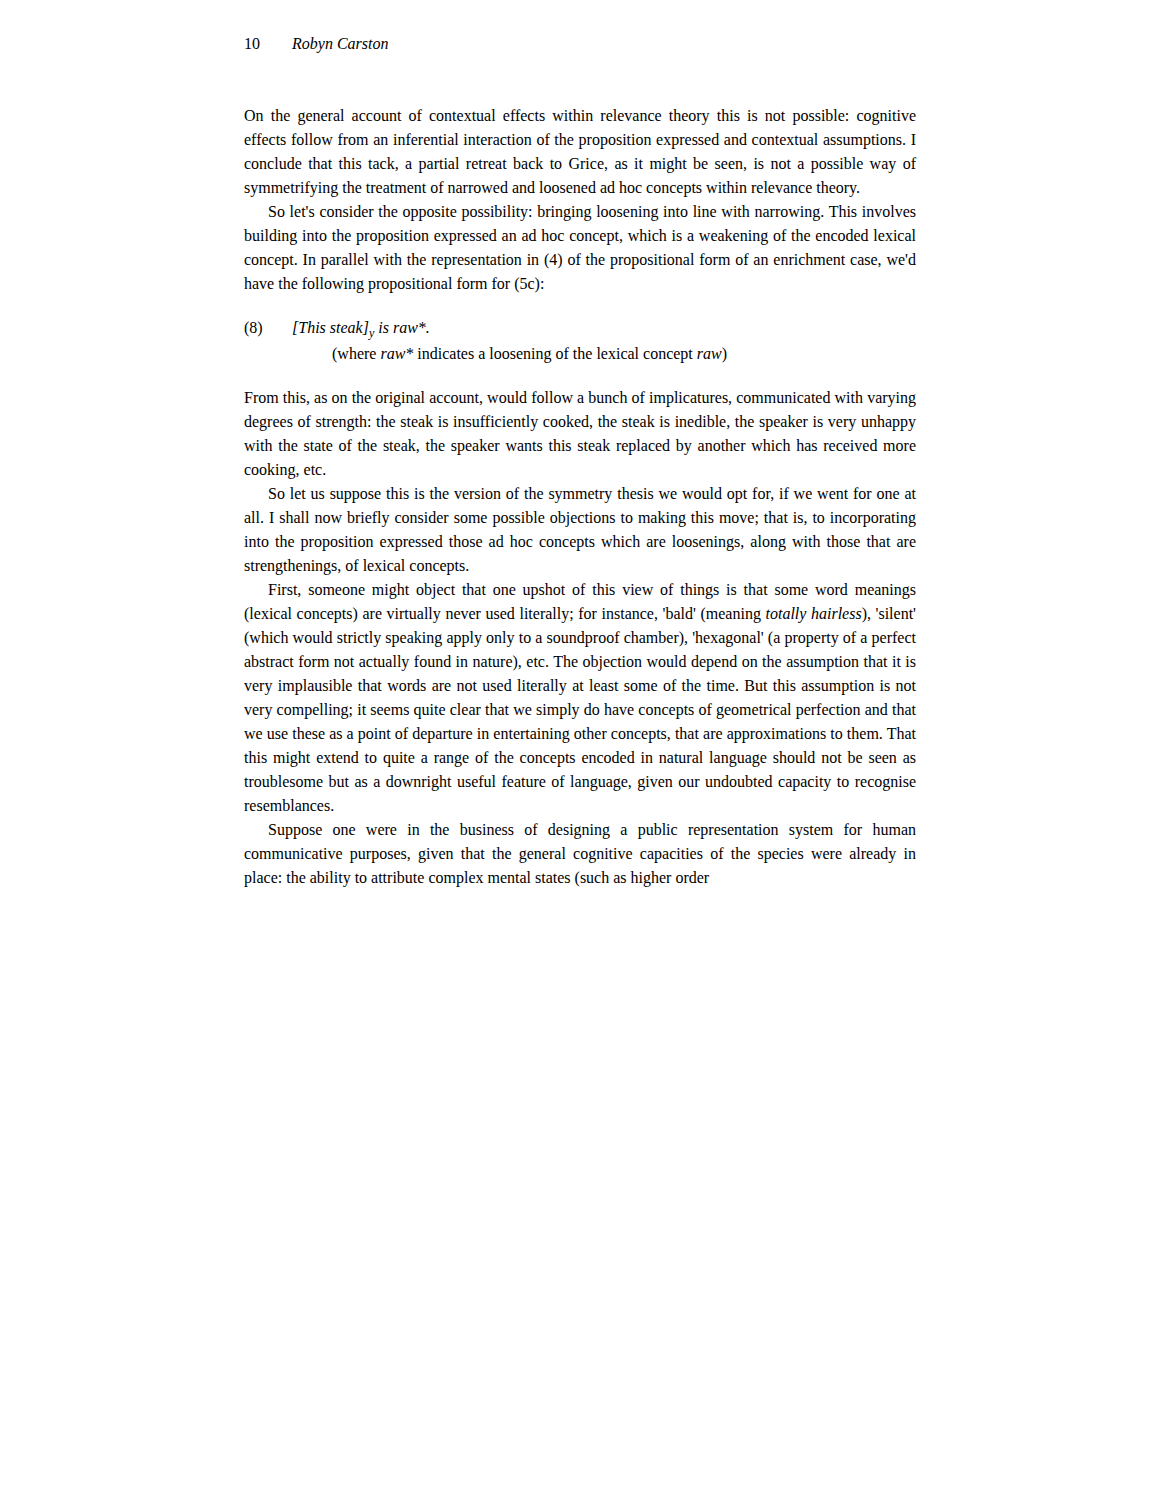10 Robyn Carston
On the general account of contextual effects within relevance theory this is not possible: cognitive effects follow from an inferential interaction of the proposition expressed and contextual assumptions. I conclude that this tack, a partial retreat back to Grice, as it might be seen, is not a possible way of symmetrifying the treatment of narrowed and loosened ad hoc concepts within relevance theory.
So let's consider the opposite possibility: bringing loosening into line with narrowing. This involves building into the proposition expressed an ad hoc concept, which is a weakening of the encoded lexical concept. In parallel with the representation in (4) of the propositional form of an enrichment case, we'd have the following propositional form for (5c):
(8) [This steak]y is raw*. (where raw* indicates a loosening of the lexical concept raw)
From this, as on the original account, would follow a bunch of implicatures, communicated with varying degrees of strength: the steak is insufficiently cooked, the steak is inedible, the speaker is very unhappy with the state of the steak, the speaker wants this steak replaced by another which has received more cooking, etc.
So let us suppose this is the version of the symmetry thesis we would opt for, if we went for one at all. I shall now briefly consider some possible objections to making this move; that is, to incorporating into the proposition expressed those ad hoc concepts which are loosenings, along with those that are strengthenings, of lexical concepts.
First, someone might object that one upshot of this view of things is that some word meanings (lexical concepts) are virtually never used literally; for instance, 'bald' (meaning totally hairless), 'silent' (which would strictly speaking apply only to a soundproof chamber), 'hexagonal' (a property of a perfect abstract form not actually found in nature), etc. The objection would depend on the assumption that it is very implausible that words are not used literally at least some of the time. But this assumption is not very compelling; it seems quite clear that we simply do have concepts of geometrical perfection and that we use these as a point of departure in entertaining other concepts, that are approximations to them. That this might extend to quite a range of the concepts encoded in natural language should not be seen as troublesome but as a downright useful feature of language, given our undoubted capacity to recognise resemblances.
Suppose one were in the business of designing a public representation system for human communicative purposes, given that the general cognitive capacities of the species were already in place: the ability to attribute complex mental states (such as higher order